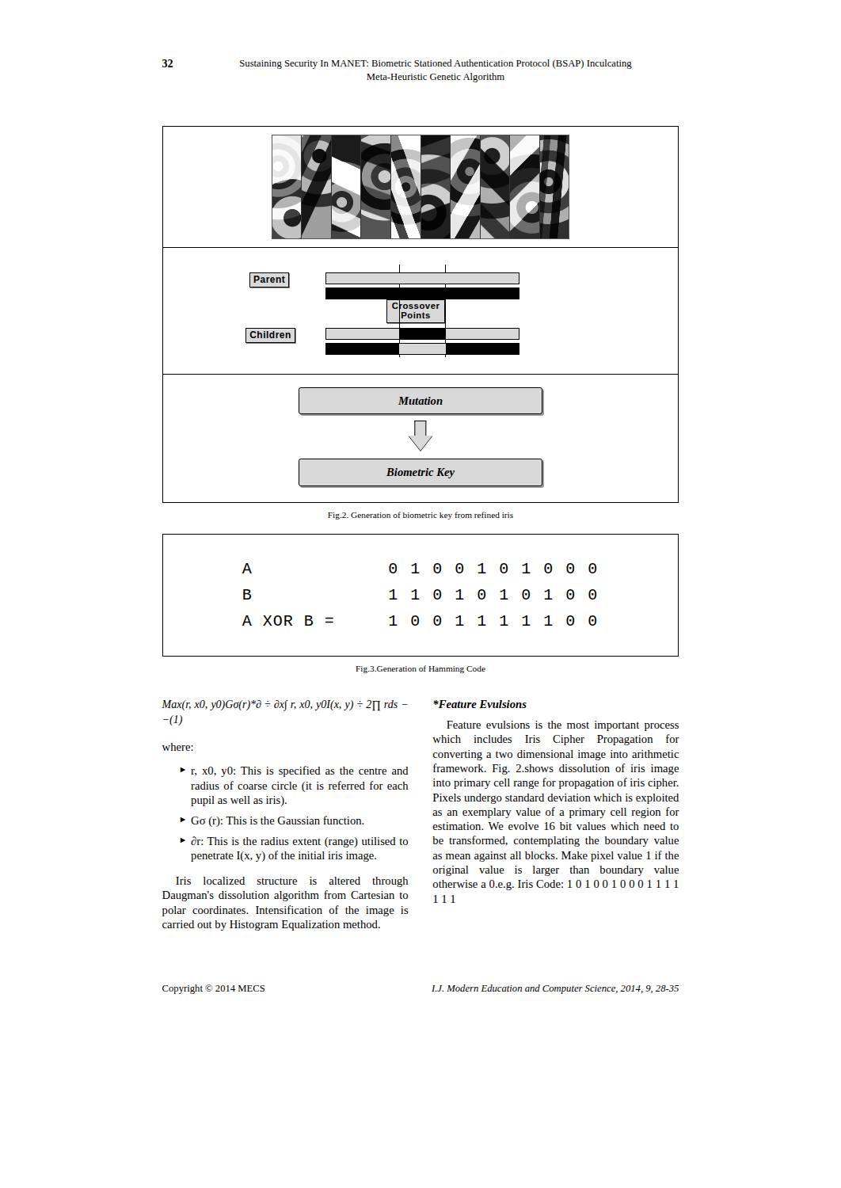32
Sustaining Security In MANET: Biometric Stationed Authentication Protocol (BSAP) Inculcating
Meta-Heuristic Genetic Algorithm
Parent
Children
Crossover
Points
Mutation
Biometric Key
Fig.2. Generation of biometric key from refined iris
| A | 0 1 0 0 1 0 1 0 0 0 |
| B | 1 1 0 1 0 1 0 1 0 0 |
| A XOR B = | 1 0 0 1 1 1 1 1 0 0 |
Fig.3.Generation of Hamming Code
Max(r, x0, y0)Gσ(r)*∂ ÷ ∂x∫ r, x0, y0I(x, y) ÷ 2∏ rds − −(1)
where:
r, x0, y0: This is specified as the centre and radius of coarse circle (it is referred for each pupil as well as iris).
Gσ (r): This is the Gaussian function.
∂r: This is the radius extent (range) utilised to penetrate I(x, y) of the initial iris image.
Iris localized structure is altered through Daugman's dissolution algorithm from Cartesian to polar coordinates. Intensification of the image is carried out by Histogram Equalization method.
*Feature Evulsions
Feature evulsions is the most important process which includes Iris Cipher Propagation for converting a two dimensional image into arithmetic framework. Fig. 2.shows dissolution of iris image into primary cell range for propagation of iris cipher. Pixels undergo standard deviation which is exploited as an exemplary value of a primary cell region for estimation. We evolve 16 bit values which need to be transformed, contemplating the boundary value as mean against all blocks. Make pixel value 1 if the original value is larger than boundary value otherwise a 0.e.g. Iris Code: 1 0 1 0 0 1 0 0 0 1 1 1 1 1 1 1
Copyright © 2014 MECS
I.J. Modern Education and Computer Science, 2014, 9, 28-35